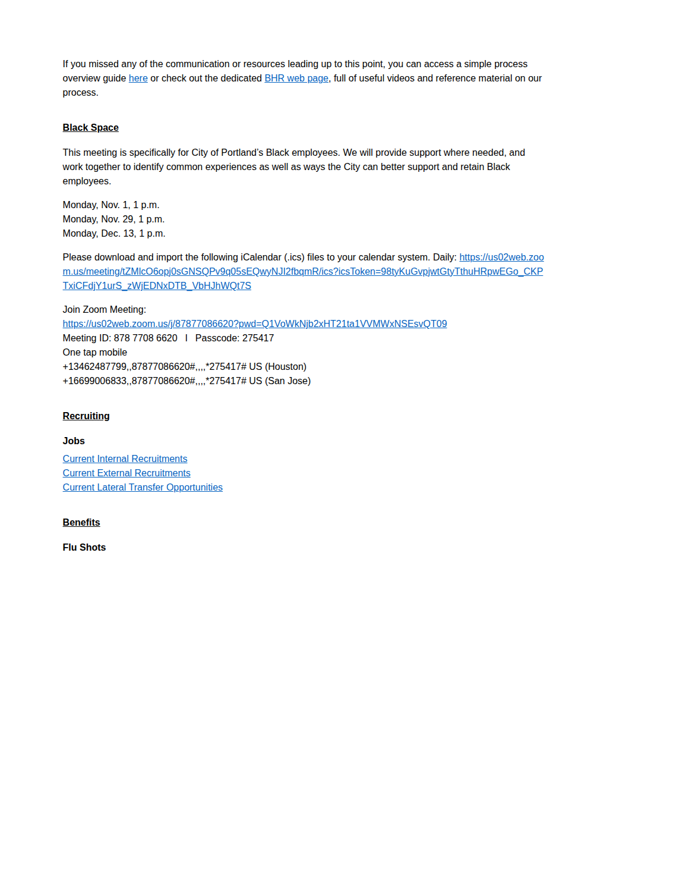If you missed any of the communication or resources leading up to this point, you can access a simple process overview guide here or check out the dedicated BHR web page, full of useful videos and reference material on our process.
Black Space
This meeting is specifically for City of Portland’s Black employees. We will provide support where needed, and work together to identify common experiences as well as ways the City can better support and retain Black employees.
Monday, Nov. 1, 1 p.m.
Monday, Nov. 29, 1 p.m.
Monday, Dec. 13, 1 p.m.
Please download and import the following iCalendar (.ics) files to your calendar system. Daily: https://us02web.zoom.us/meeting/tZMlcO6opj0sGNSQPv9q05sEQwyNJI2fbqmR/ics?icsToken=98tyKuGvpjwtGtyTthuHRpwEGo_CKPTxiCFdjY1urS_zWjEDNxDTB_VbHJhWQt7S
Join Zoom Meeting:
https://us02web.zoom.us/j/87877086620?pwd=Q1VoWkNjb2xHT21ta1VVMWxNSEsvQT09
Meeting ID: 878 7708 6620 l Passcode: 275417
One tap mobile
+13462487799,,87877086620#,,,,*275417# US (Houston)
+16699006833,,87877086620#,,,,*275417# US (San Jose)
Recruiting
Jobs
Current Internal Recruitments
Current External Recruitments
Current Lateral Transfer Opportunities
Benefits
Flu Shots